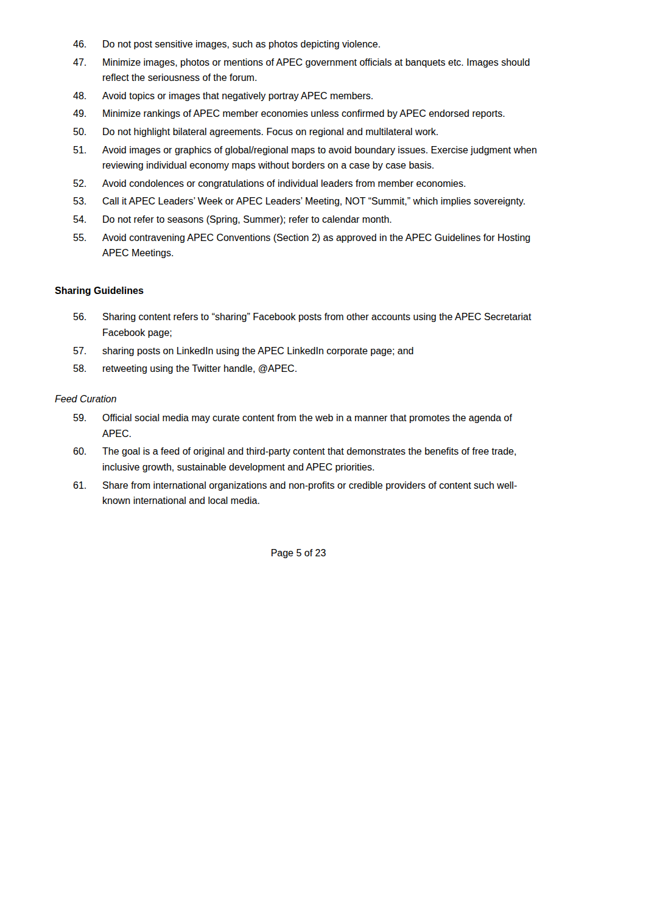Do not post sensitive images, such as photos depicting violence.
Minimize images, photos or mentions of APEC government officials at banquets etc. Images should reflect the seriousness of the forum.
Avoid topics or images that negatively portray APEC members.
Minimize rankings of APEC member economies unless confirmed by APEC endorsed reports.
Do not highlight bilateral agreements. Focus on regional and multilateral work.
Avoid images or graphics of global/regional maps to avoid boundary issues. Exercise judgment when reviewing individual economy maps without borders on a case by case basis.
Avoid condolences or congratulations of individual leaders from member economies.
Call it APEC Leaders’ Week or APEC Leaders’ Meeting, NOT “Summit,” which implies sovereignty.
Do not refer to seasons (Spring, Summer); refer to calendar month.
Avoid contravening APEC Conventions (Section 2) as approved in the APEC Guidelines for Hosting APEC Meetings.
Sharing Guidelines
Sharing content refers to “sharing” Facebook posts from other accounts using the APEC Secretariat Facebook page;
sharing posts on LinkedIn using the APEC LinkedIn corporate page; and
retweeting using the Twitter handle, @APEC.
Feed Curation
Official social media may curate content from the web in a manner that promotes the agenda of APEC.
The goal is a feed of original and third-party content that demonstrates the benefits of free trade, inclusive growth, sustainable development and APEC priorities.
Share from international organizations and non-profits or credible providers of content such well-known international and local media.
Page 5 of 23